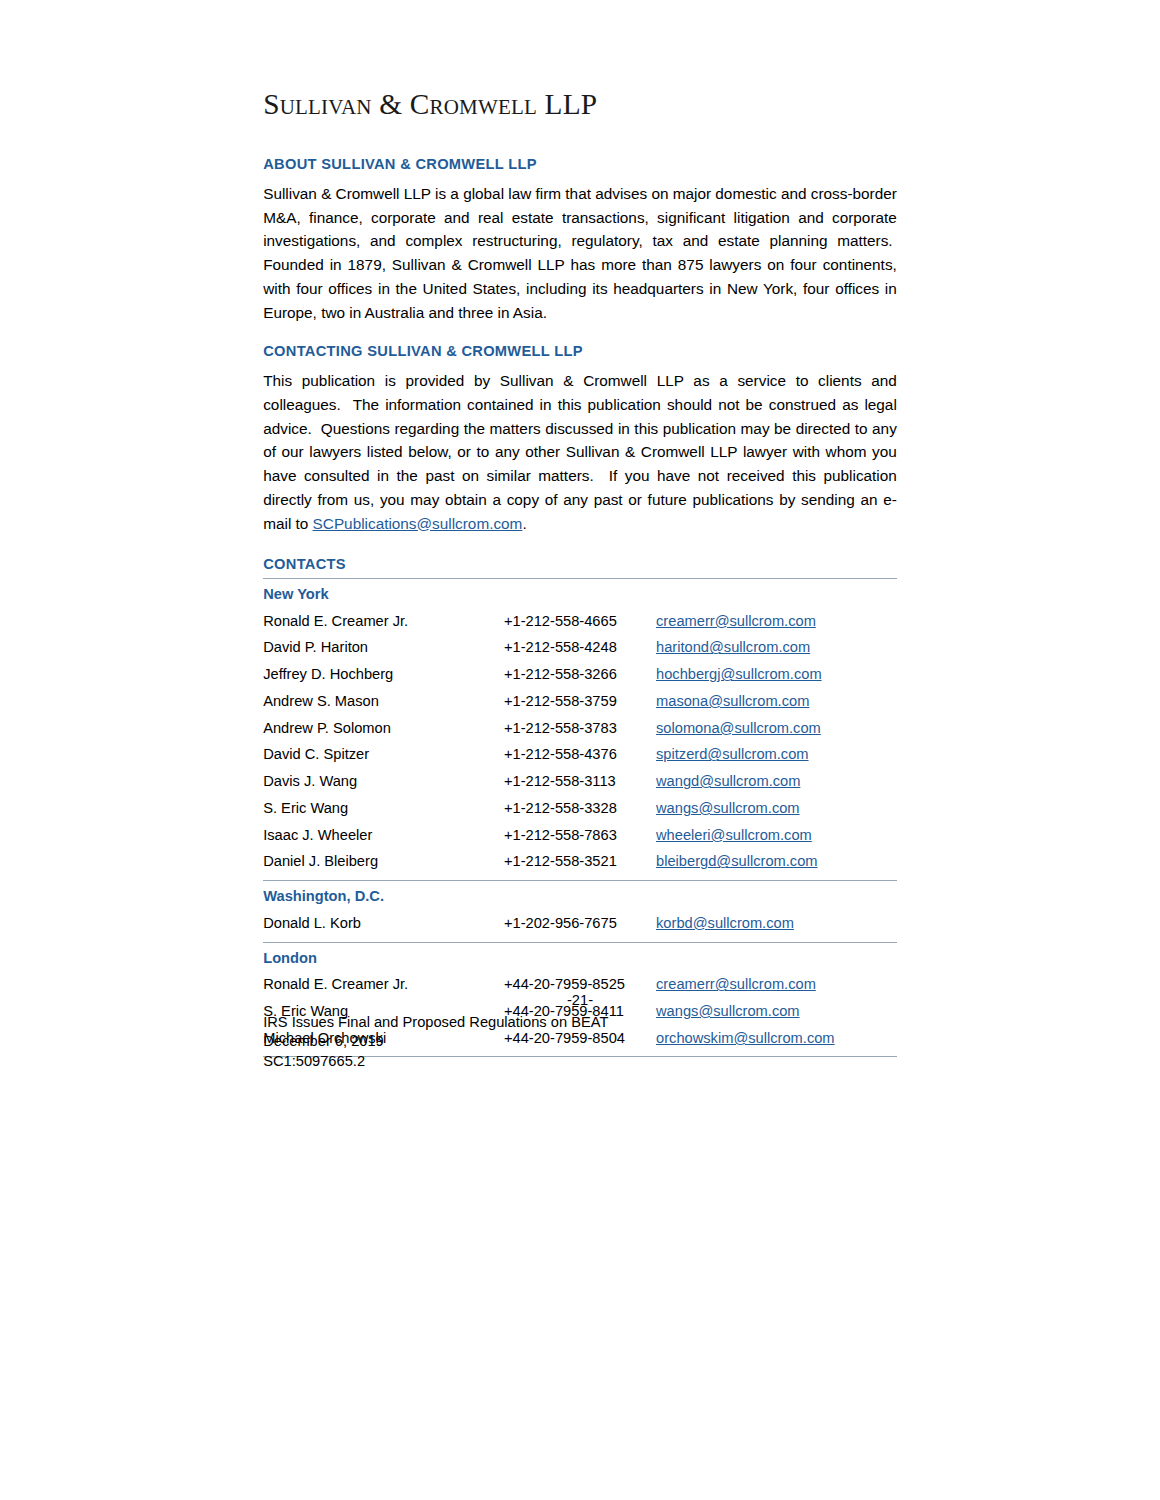Sullivan & Cromwell LLP
ABOUT SULLIVAN & CROMWELL LLP
Sullivan & Cromwell LLP is a global law firm that advises on major domestic and cross-border M&A, finance, corporate and real estate transactions, significant litigation and corporate investigations, and complex restructuring, regulatory, tax and estate planning matters. Founded in 1879, Sullivan & Cromwell LLP has more than 875 lawyers on four continents, with four offices in the United States, including its headquarters in New York, four offices in Europe, two in Australia and three in Asia.
CONTACTING SULLIVAN & CROMWELL LLP
This publication is provided by Sullivan & Cromwell LLP as a service to clients and colleagues. The information contained in this publication should not be construed as legal advice. Questions regarding the matters discussed in this publication may be directed to any of our lawyers listed below, or to any other Sullivan & Cromwell LLP lawyer with whom you have consulted in the past on similar matters. If you have not received this publication directly from us, you may obtain a copy of any past or future publications by sending an e-mail to SCPublications@sullcrom.com.
CONTACTS
| New York |
| Ronald E. Creamer Jr. | +1-212-558-4665 | creamerr@sullcrom.com |
| David P. Hariton | +1-212-558-4248 | haritond@sullcrom.com |
| Jeffrey D. Hochberg | +1-212-558-3266 | hochbergj@sullcrom.com |
| Andrew S. Mason | +1-212-558-3759 | masona@sullcrom.com |
| Andrew P. Solomon | +1-212-558-3783 | solomona@sullcrom.com |
| David C. Spitzer | +1-212-558-4376 | spitzerd@sullcrom.com |
| Davis J. Wang | +1-212-558-3113 | wangd@sullcrom.com |
| S. Eric Wang | +1-212-558-3328 | wangs@sullcrom.com |
| Isaac J. Wheeler | +1-212-558-7863 | wheeleri@sullcrom.com |
| Daniel J. Bleiberg | +1-212-558-3521 | bleibergd@sullcrom.com |
| Washington, D.C. |
| Donald L. Korb | +1-202-956-7675 | korbd@sullcrom.com |
| London |
| Ronald E. Creamer Jr. | +44-20-7959-8525 | creamerr@sullcrom.com |
| S. Eric Wang | +44-20-7959-8411 | wangs@sullcrom.com |
| Michael Orchowski | +44-20-7959-8504 | orchowskim@sullcrom.com |
-21-
IRS Issues Final and Proposed Regulations on BEAT
December 6, 2019
SC1:5097665.2